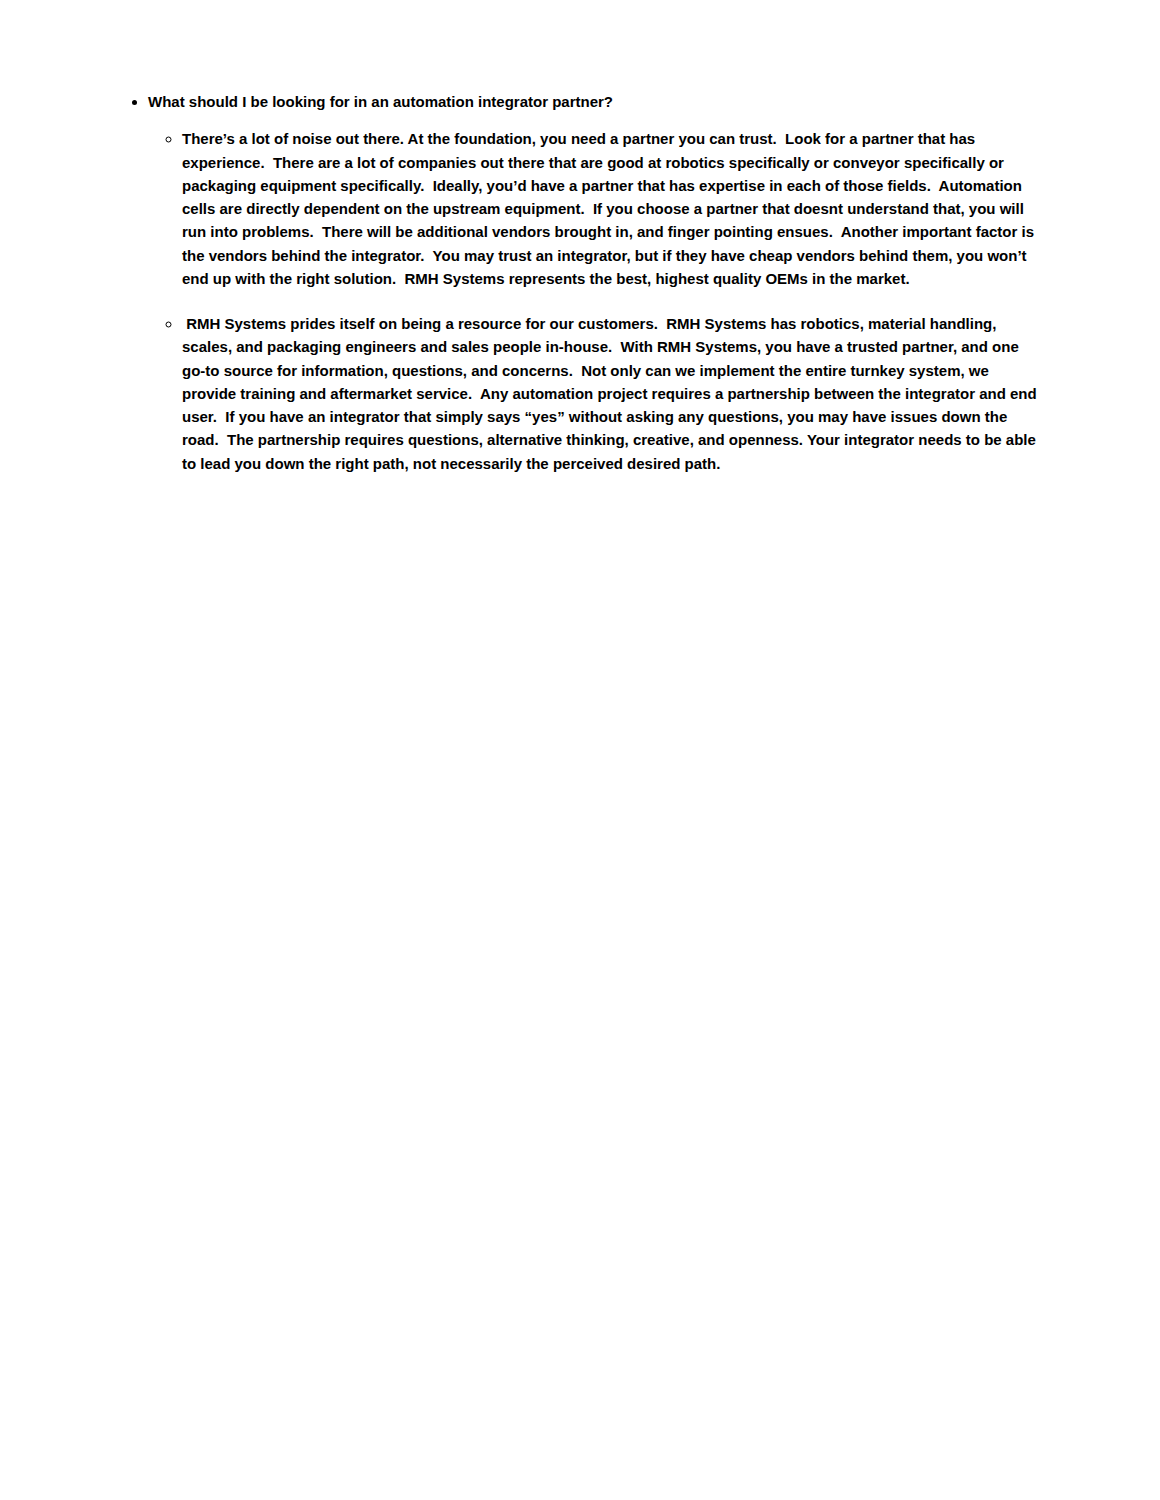What should I be looking for in an automation integrator partner?
There’s a lot of noise out there. At the foundation, you need a partner you can trust. Look for a partner that has experience. There are a lot of companies out there that are good at robotics specifically or conveyor specifically or packaging equipment specifically. Ideally, you’d have a partner that has expertise in each of those fields. Automation cells are directly dependent on the upstream equipment. If you choose a partner that doesnt understand that, you will run into problems. There will be additional vendors brought in, and finger pointing ensues. Another important factor is the vendors behind the integrator. You may trust an integrator, but if they have cheap vendors behind them, you won’t end up with the right solution. RMH Systems represents the best, highest quality OEMs in the market.
RMH Systems prides itself on being a resource for our customers. RMH Systems has robotics, material handling, scales, and packaging engineers and sales people in-house. With RMH Systems, you have a trusted partner, and one go-to source for information, questions, and concerns. Not only can we implement the entire turnkey system, we provide training and aftermarket service. Any automation project requires a partnership between the integrator and end user. If you have an integrator that simply says “yes” without asking any questions, you may have issues down the road. The partnership requires questions, alternative thinking, creative, and openness. Your integrator needs to be able to lead you down the right path, not necessarily the perceived desired path.